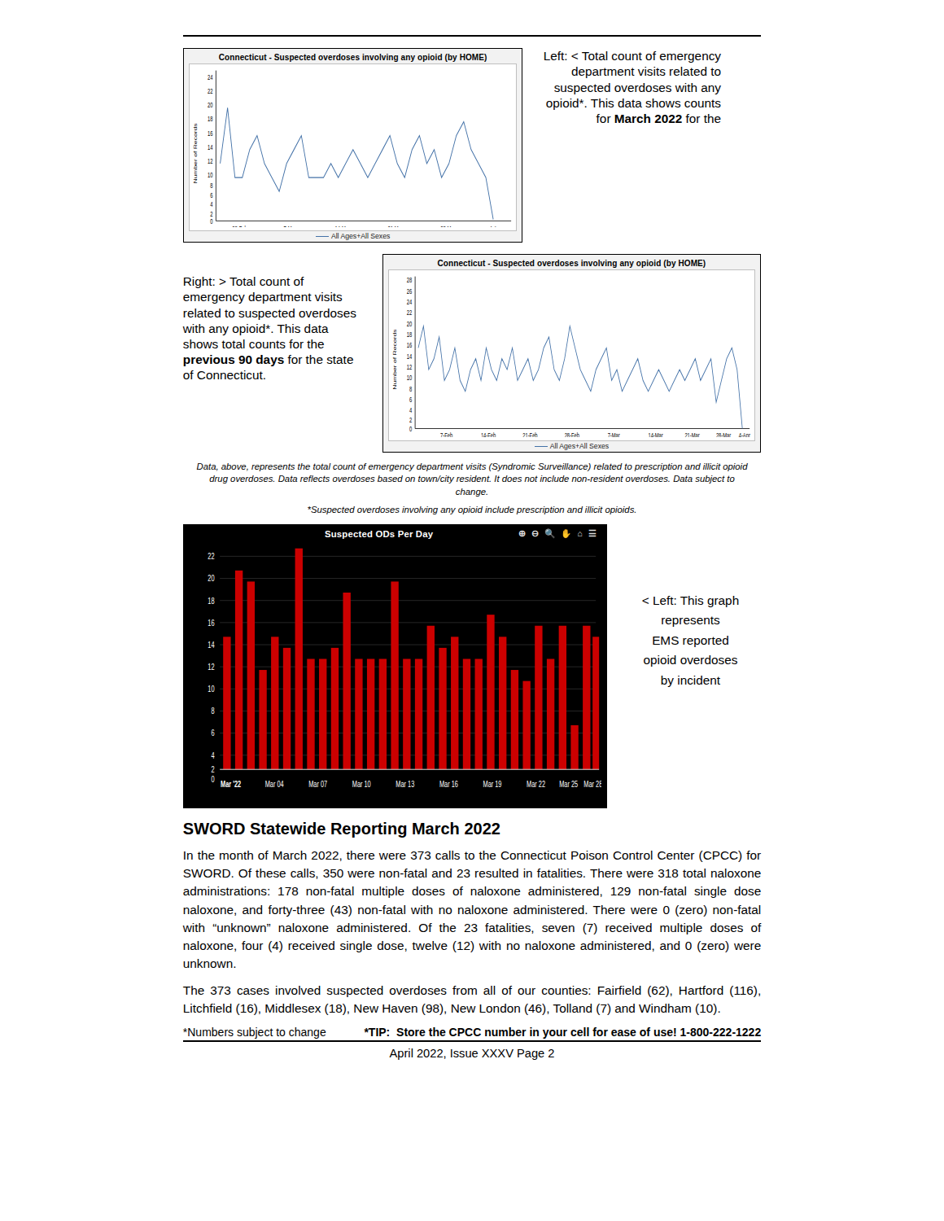Connecticut - Suspected overdoses involving any opioid (by HOME)
Number of Records 24 22 20 18 16 14 12 10 8 6 4 2 0 28-Feb 7-Mar 14-Mar 21-Mar 28-Mar 4-Apr
All Ages+All Sexes
Left: < Total count of emergency department visits related to suspected overdoses with any opioid*. This data shows counts for March 2022 for the
Right: > Total count of emergency department visits related to suspected overdoses with any opioid*. This data shows total counts for the previous 90 days for the state of Connecticut.
Connecticut - Suspected overdoses involving any opioid (by HOME)
Number of Records 28 26 24 22 20 18 16 14 12 10 8 6 4 2 0 7-Feb 14-Feb 21-Feb 28-Feb 7-Mar 14-Mar 21-Mar 28-Mar 4-Apr
All Ages+All Sexes
Data, above, represents the total count of emergency department visits (Syndromic Surveillance) related to prescription and illicit opioid drug overdoses. Data reflects overdoses based on town/city resident. It does not include non-resident overdoses. Data subject to change.
*Suspected overdoses involving any opioid include prescription and illicit opioids.
Suspected ODs Per Day ⊕ ⊖ 🔍 ✋ ⌂ ☰
22 20 18 16 14 12 10 8 6 4 2 0 Mar '22 Mar 04 Mar 07 Mar 10 Mar 13 Mar 16 Mar 19 Mar 22 Mar 25 Mar 28
< Left: This graph
represents
EMS reported
opioid overdoses
by incident
SWORD Statewide Reporting March 2022
In the month of March 2022, there were 373 calls to the Connecticut Poison Control Center (CPCC) for SWORD. Of these calls, 350 were non-fatal and 23 resulted in fatalities. There were 318 total naloxone administrations: 178 non-fatal multiple doses of naloxone administered, 129 non-fatal single dose naloxone, and forty-three (43) non-fatal with no naloxone administered. There were 0 (zero) non-fatal with “unknown” naloxone administered. Of the 23 fatalities, seven (7) received multiple doses of naloxone, four (4) received single dose, twelve (12) with no naloxone administered, and 0 (zero) were unknown.
The 373 cases involved suspected overdoses from all of our counties: Fairfield (62), Hartford (116), Litchfield (16), Middlesex (18), New Haven (98), New London (46), Tolland (7) and Windham (10).
*Numbers subject to change *TIP: Store the CPCC number in your cell for ease of use! 1-800-222-1222
April 2022, Issue XXXV Page 2